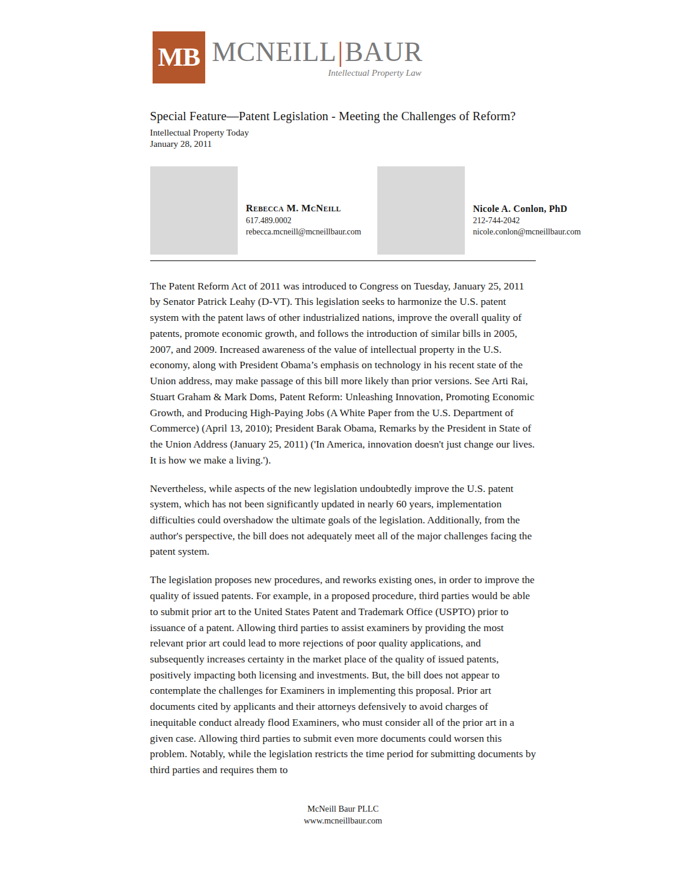MB
MCNEILL|BAUR
Intellectual Property Law
Special Feature—Patent Legislation - Meeting the Challenges of Reform?
Intellectual Property Today
January 28, 2011
Rebecca M. McNeill
617.489.0002
rebecca.mcneill@mcneillbaur.com
Nicole A. Conlon, PhD
212-744-2042
nicole.conlon@mcneillbaur.com
The Patent Reform Act of 2011 was introduced to Congress on Tuesday, January 25, 2011 by Senator Patrick Leahy (D-VT). This legislation seeks to harmonize the U.S. patent system with the patent laws of other industrialized nations, improve the overall quality of patents, promote economic growth, and follows the introduction of similar bills in 2005, 2007, and 2009. Increased awareness of the value of intellectual property in the U.S. economy, along with President Obama’s emphasis on technology in his recent state of the Union address, may make passage of this bill more likely than prior versions. See Arti Rai, Stuart Graham & Mark Doms, Patent Reform: Unleashing Innovation, Promoting Economic Growth, and Producing High-Paying Jobs (A White Paper from the U.S. Department of Commerce) (April 13, 2010); President Barak Obama, Remarks by the President in State of the Union Address (January 25, 2011) ('In America, innovation doesn't just change our lives. It is how we make a living.').
Nevertheless, while aspects of the new legislation undoubtedly improve the U.S. patent system, which has not been significantly updated in nearly 60 years, implementation difficulties could overshadow the ultimate goals of the legislation. Additionally, from the author's perspective, the bill does not adequately meet all of the major challenges facing the patent system.
The legislation proposes new procedures, and reworks existing ones, in order to improve the quality of issued patents. For example, in a proposed procedure, third parties would be able to submit prior art to the United States Patent and Trademark Office (USPTO) prior to issuance of a patent. Allowing third parties to assist examiners by providing the most relevant prior art could lead to more rejections of poor quality applications, and subsequently increases certainty in the market place of the quality of issued patents, positively impacting both licensing and investments. But, the bill does not appear to contemplate the challenges for Examiners in implementing this proposal. Prior art documents cited by applicants and their attorneys defensively to avoid charges of inequitable conduct already flood Examiners, who must consider all of the prior art in a given case. Allowing third parties to submit even more documents could worsen this problem. Notably, while the legislation restricts the time period for submitting documents by third parties and requires them to
McNeill Baur PLLC
www.mcneillbaur.com